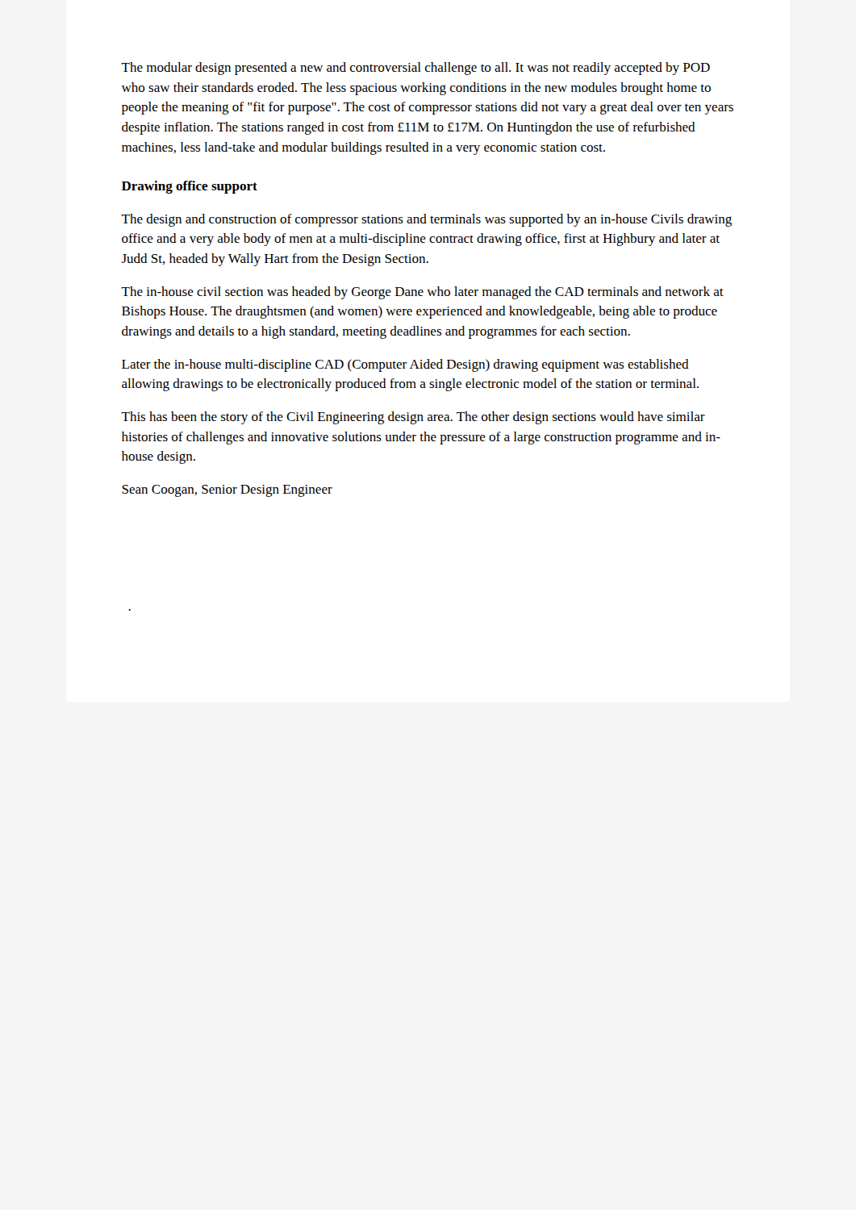The modular design presented a new and controversial challenge to all. It was not readily accepted by POD who saw their standards eroded. The less spacious working conditions in the new modules brought home to people the meaning of "fit for purpose". The cost of compressor stations did not vary a great deal over ten years despite inflation. The stations ranged in cost from £11M to £17M. On Huntingdon the use of refurbished machines, less land-take and modular buildings resulted in a very economic station cost.
Drawing office support
The design and construction of compressor stations and terminals was supported by an in-house Civils drawing office and a very able body of men at a multi-discipline contract drawing office, first at Highbury and later at Judd St, headed by Wally Hart from the Design Section.
The in-house civil section was headed by George Dane who later managed the CAD terminals and network at Bishops House. The draughtsmen (and women) were experienced and knowledgeable, being able to produce drawings and details to a high standard, meeting deadlines and programmes for each section.
Later the in-house multi-discipline CAD (Computer Aided Design) drawing equipment was established allowing drawings to be electronically produced from a single electronic model of the station or terminal.
This has been the story of the Civil Engineering design area. The other design sections would have similar histories of challenges and innovative solutions under the pressure of a large construction programme and in-house design.
Sean Coogan, Senior Design Engineer
.